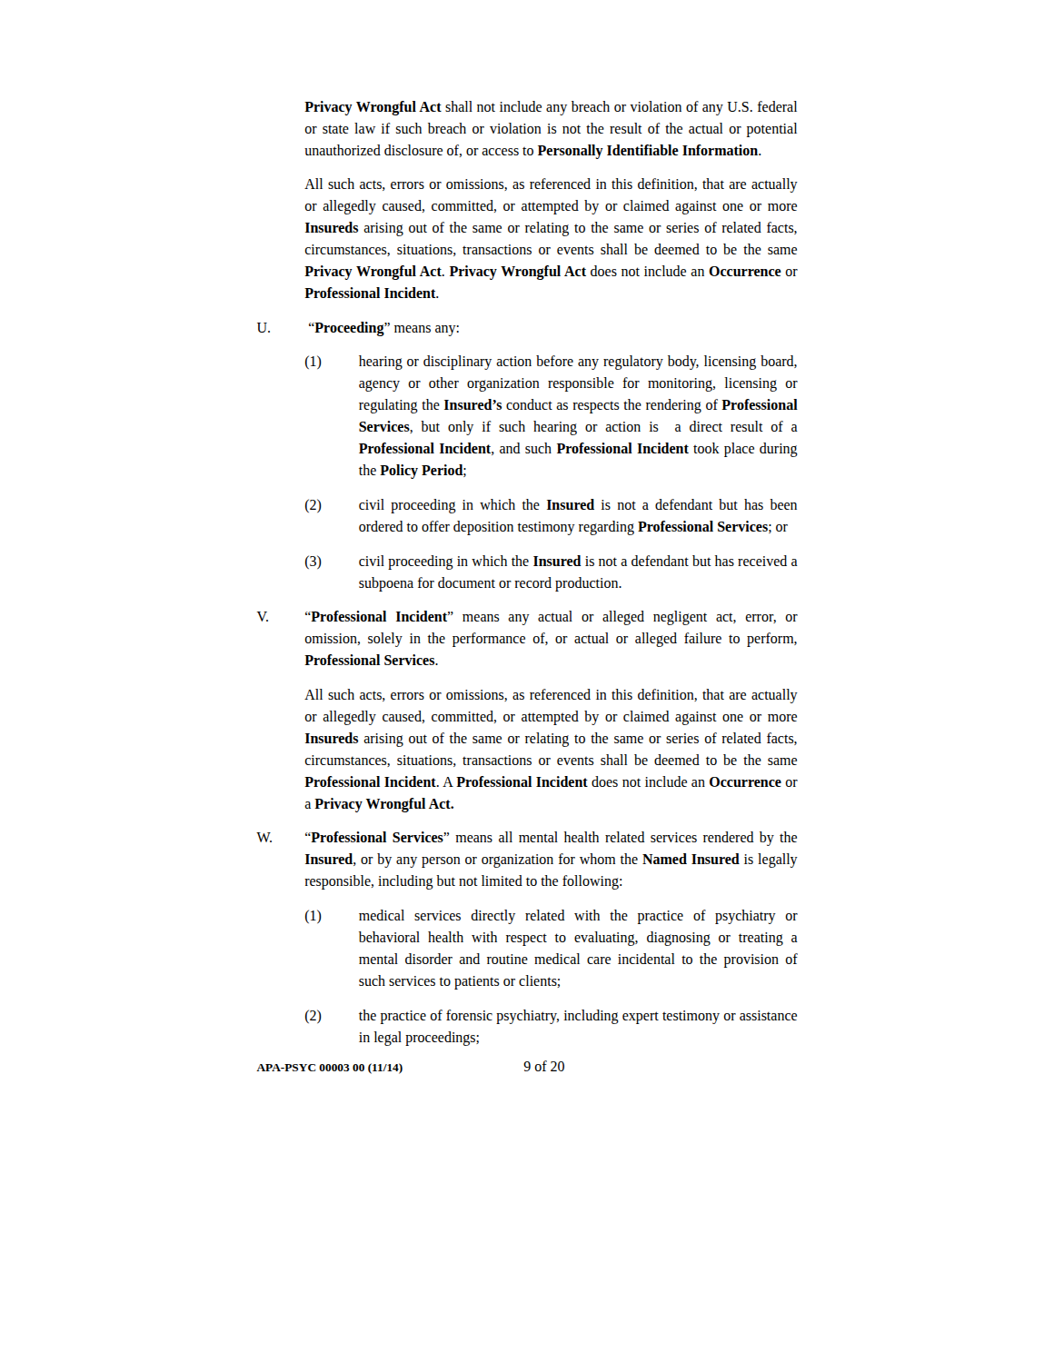Privacy Wrongful Act shall not include any breach or violation of any U.S. federal or state law if such breach or violation is not the result of the actual or potential unauthorized disclosure of, or access to Personally Identifiable Information.
All such acts, errors or omissions, as referenced in this definition, that are actually or allegedly caused, committed, or attempted by or claimed against one or more Insureds arising out of the same or relating to the same or series of related facts, circumstances, situations, transactions or events shall be deemed to be the same Privacy Wrongful Act. Privacy Wrongful Act does not include an Occurrence or Professional Incident.
U.
“Proceeding” means any:
(1)
hearing or disciplinary action before any regulatory body, licensing board, agency or other organization responsible for monitoring, licensing or regulating the Insured’s conduct as respects the rendering of Professional Services, but only if such hearing or action is a direct result of a Professional Incident, and such Professional Incident took place during the Policy Period;
(2)
civil proceeding in which the Insured is not a defendant but has been ordered to offer deposition testimony regarding Professional Services; or
(3)
civil proceeding in which the Insured is not a defendant but has received a subpoena for document or record production.
V.
“Professional Incident” means any actual or alleged negligent act, error, or omission, solely in the performance of, or actual or alleged failure to perform, Professional Services.
All such acts, errors or omissions, as referenced in this definition, that are actually or allegedly caused, committed, or attempted by or claimed against one or more Insureds arising out of the same or relating to the same or series of related facts, circumstances, situations, transactions or events shall be deemed to be the same Professional Incident. A Professional Incident does not include an Occurrence or a Privacy Wrongful Act.
W.
“Professional Services” means all mental health related services rendered by the Insured, or by any person or organization for whom the Named Insured is legally responsible, including but not limited to the following:
(1)
medical services directly related with the practice of psychiatry or behavioral health with respect to evaluating, diagnosing or treating a mental disorder and routine medical care incidental to the provision of such services to patients or clients;
(2)
the practice of forensic psychiatry, including expert testimony or assistance in legal proceedings;
APA-PSYC 00003 00 (11/14) 9 of 20